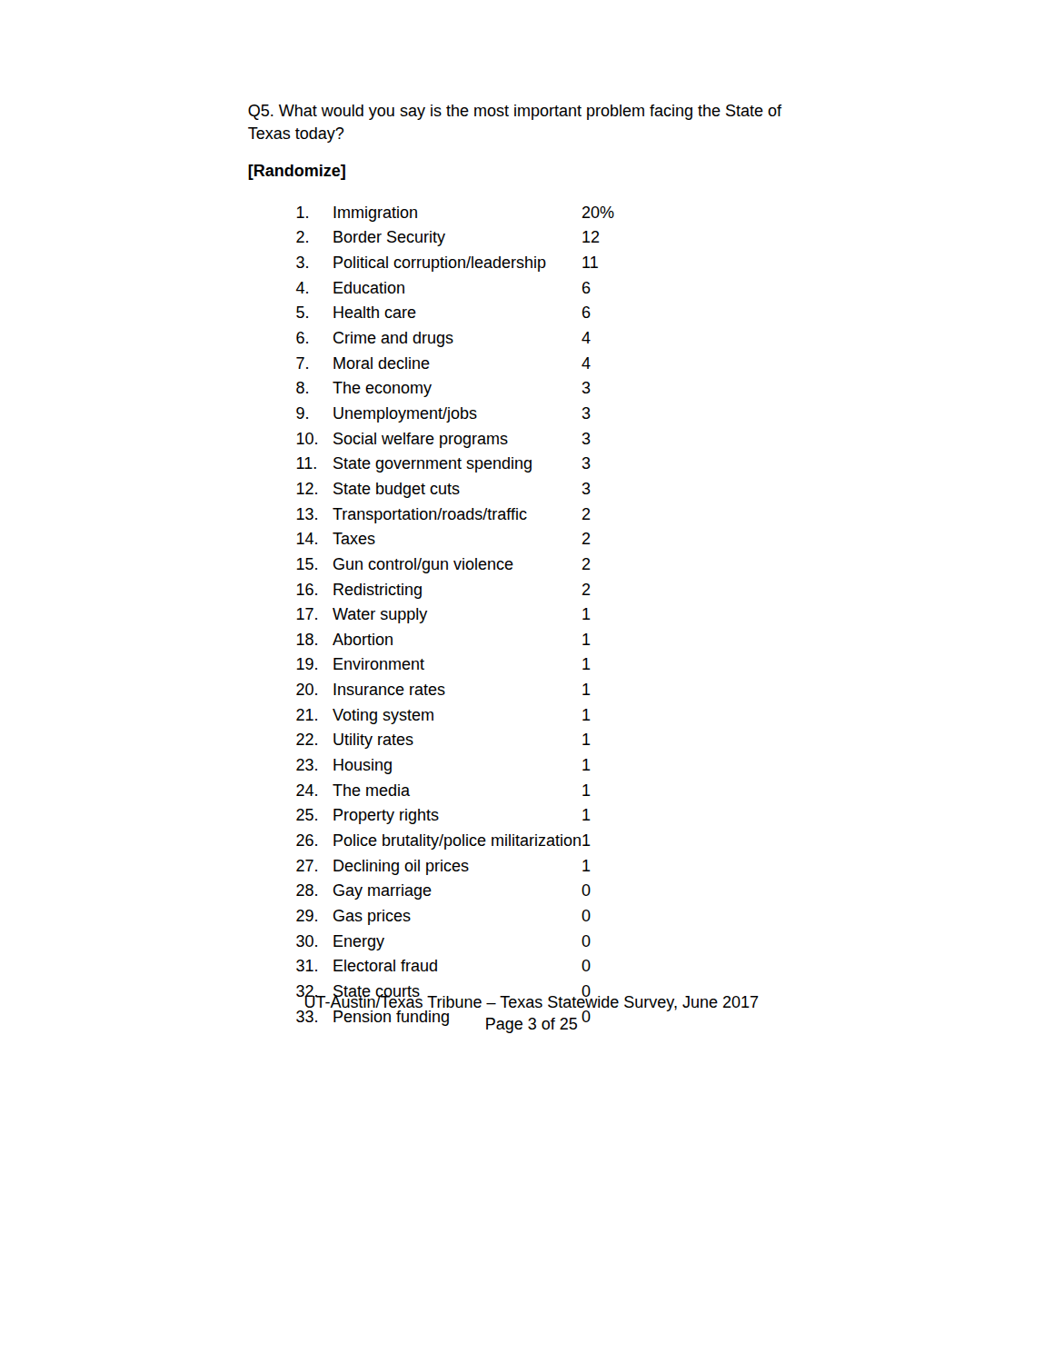Q5. What would you say is the most important problem facing the State of Texas today?
[Randomize]
| 1. | Immigration | 20% |
| 2. | Border Security | 12 |
| 3. | Political corruption/leadership | 11 |
| 4. | Education | 6 |
| 5. | Health care | 6 |
| 6. | Crime and drugs | 4 |
| 7. | Moral decline | 4 |
| 8. | The economy | 3 |
| 9. | Unemployment/jobs | 3 |
| 10. | Social welfare programs | 3 |
| 11. | State government spending | 3 |
| 12. | State budget cuts | 3 |
| 13. | Transportation/roads/traffic | 2 |
| 14. | Taxes | 2 |
| 15. | Gun control/gun violence | 2 |
| 16. | Redistricting | 2 |
| 17. | Water supply | 1 |
| 18. | Abortion | 1 |
| 19. | Environment | 1 |
| 20. | Insurance rates | 1 |
| 21. | Voting system | 1 |
| 22. | Utility rates | 1 |
| 23. | Housing | 1 |
| 24. | The media | 1 |
| 25. | Property rights | 1 |
| 26. | Police brutality/police militarization | 1 |
| 27. | Declining oil prices | 1 |
| 28. | Gay marriage | 0 |
| 29. | Gas prices | 0 |
| 30. | Energy | 0 |
| 31. | Electoral fraud | 0 |
| 32. | State courts | 0 |
| 33. | Pension funding | 0 |
UT-Austin/Texas Tribune – Texas Statewide Survey, June 2017 Page 3 of 25